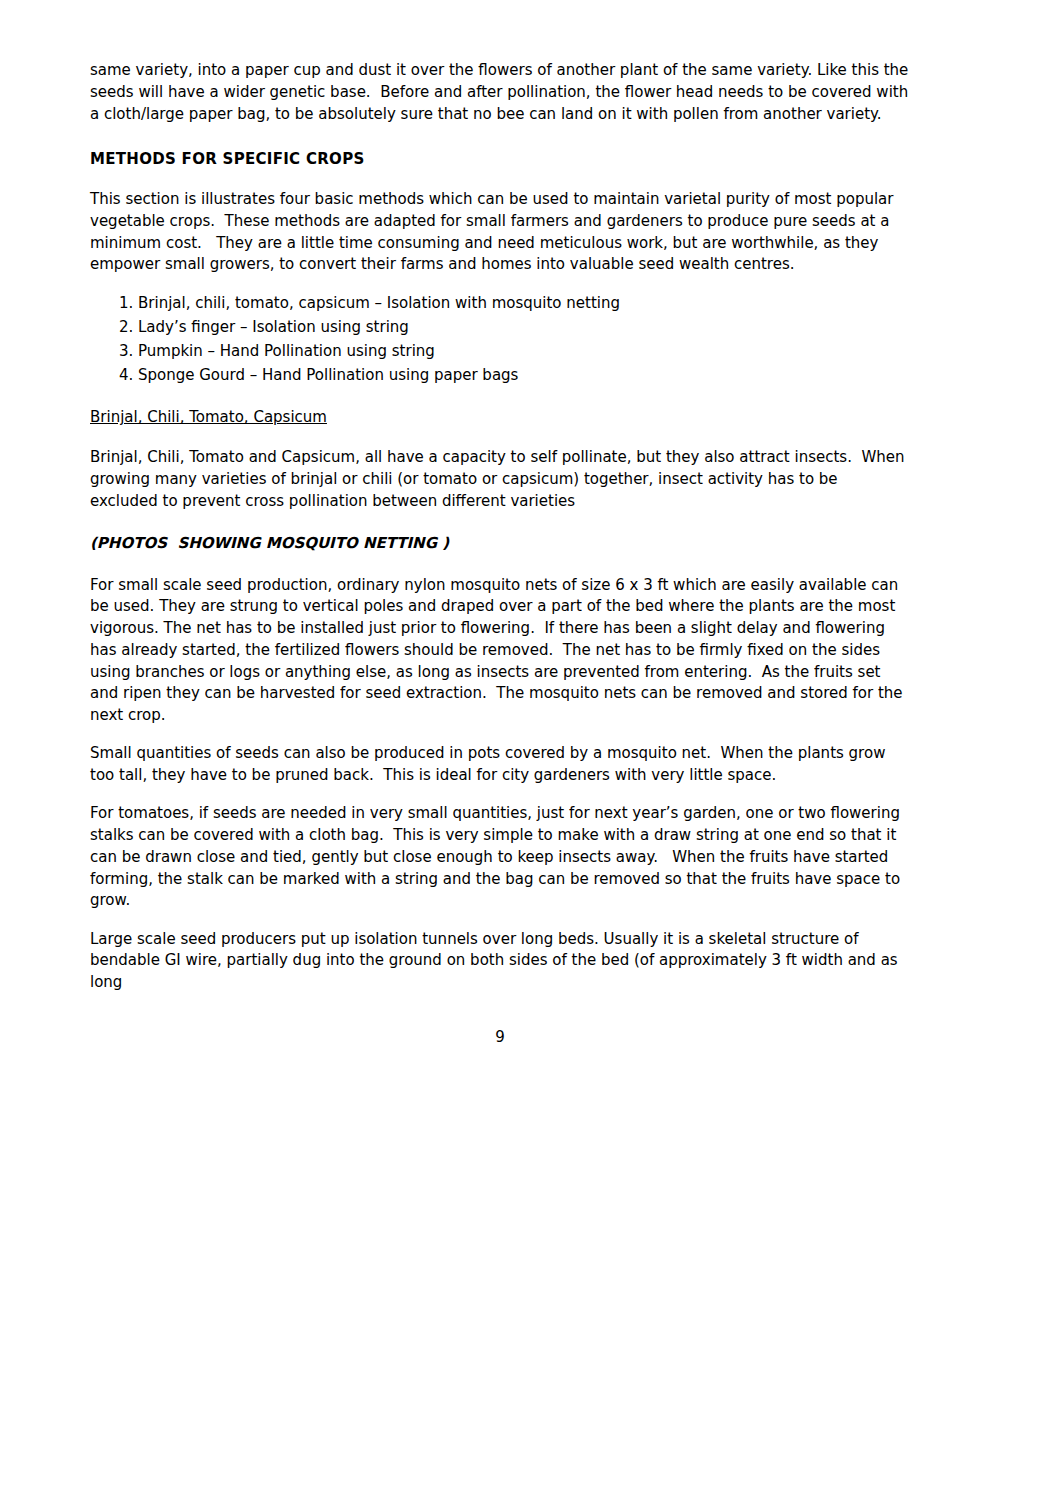same variety, into a paper cup and dust it over the flowers of another plant of the same variety. Like this the seeds will have a wider genetic base. Before and after pollination, the flower head needs to be covered with a cloth/large paper bag, to be absolutely sure that no bee can land on it with pollen from another variety.
METHODS FOR SPECIFIC CROPS
This section is illustrates four basic methods which can be used to maintain varietal purity of most popular vegetable crops. These methods are adapted for small farmers and gardeners to produce pure seeds at a minimum cost. They are a little time consuming and need meticulous work, but are worthwhile, as they empower small growers, to convert their farms and homes into valuable seed wealth centres.
Brinjal, chili, tomato, capsicum – Isolation with mosquito netting
Lady’s finger – Isolation using string
Pumpkin – Hand Pollination using string
Sponge Gourd – Hand Pollination using paper bags
Brinjal, Chili, Tomato, Capsicum
Brinjal, Chili, Tomato and Capsicum, all have a capacity to self pollinate, but they also attract insects. When growing many varieties of brinjal or chili (or tomato or capsicum) together, insect activity has to be excluded to prevent cross pollination between different varieties
(PHOTOS SHOWING MOSQUITO NETTING )
For small scale seed production, ordinary nylon mosquito nets of size 6 x 3 ft which are easily available can be used. They are strung to vertical poles and draped over a part of the bed where the plants are the most vigorous. The net has to be installed just prior to flowering. If there has been a slight delay and flowering has already started, the fertilized flowers should be removed. The net has to be firmly fixed on the sides using branches or logs or anything else, as long as insects are prevented from entering. As the fruits set and ripen they can be harvested for seed extraction. The mosquito nets can be removed and stored for the next crop.
Small quantities of seeds can also be produced in pots covered by a mosquito net. When the plants grow too tall, they have to be pruned back. This is ideal for city gardeners with very little space.
For tomatoes, if seeds are needed in very small quantities, just for next year’s garden, one or two flowering stalks can be covered with a cloth bag. This is very simple to make with a draw string at one end so that it can be drawn close and tied, gently but close enough to keep insects away. When the fruits have started forming, the stalk can be marked with a string and the bag can be removed so that the fruits have space to grow.
Large scale seed producers put up isolation tunnels over long beds. Usually it is a skeletal structure of bendable GI wire, partially dug into the ground on both sides of the bed (of approximately 3 ft width and as long
9